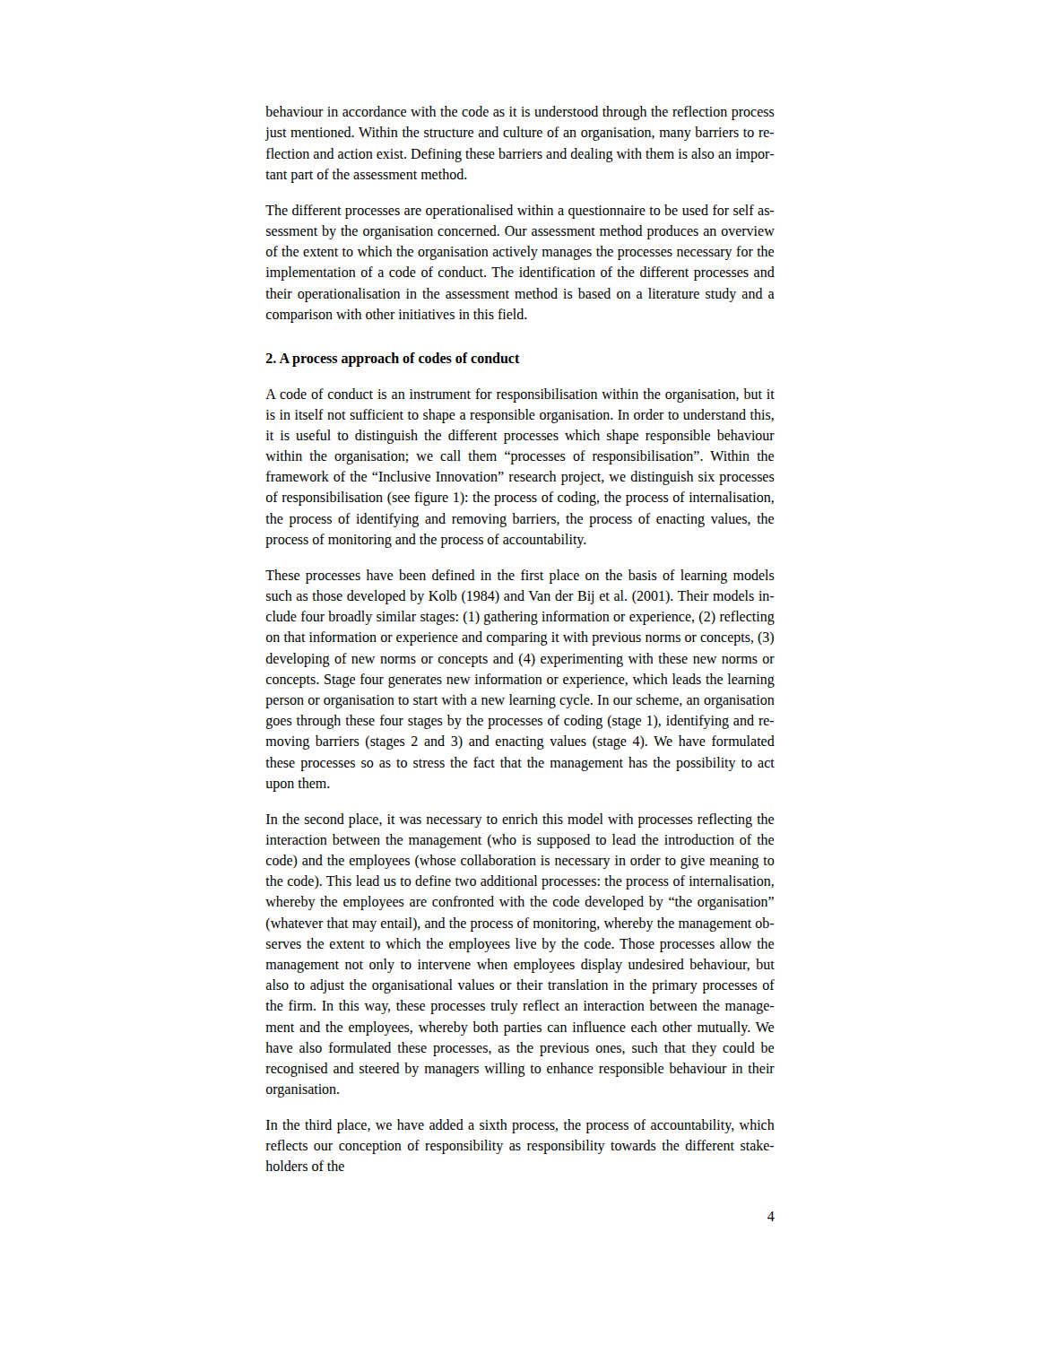behaviour in accordance with the code as it is understood through the reflection process just mentioned. Within the structure and culture of an organisation, many barriers to reflection and action exist. Defining these barriers and dealing with them is also an important part of the assessment method.
The different processes are operationalised within a questionnaire to be used for self assessment by the organisation concerned. Our assessment method produces an overview of the extent to which the organisation actively manages the processes necessary for the implementation of a code of conduct. The identification of the different processes and their operationalisation in the assessment method is based on a literature study and a comparison with other initiatives in this field.
2. A process approach of codes of conduct
A code of conduct is an instrument for responsibilisation within the organisation, but it is in itself not sufficient to shape a responsible organisation. In order to understand this, it is useful to distinguish the different processes which shape responsible behaviour within the organisation; we call them “processes of responsibilisation”. Within the framework of the “Inclusive Innovation” research project, we distinguish six processes of responsibilisation (see figure 1): the process of coding, the process of internalisation, the process of identifying and removing barriers, the process of enacting values, the process of monitoring and the process of accountability.
These processes have been defined in the first place on the basis of learning models such as those developed by Kolb (1984) and Van der Bij et al. (2001). Their models include four broadly similar stages: (1) gathering information or experience, (2) reflecting on that information or experience and comparing it with previous norms or concepts, (3) developing of new norms or concepts and (4) experimenting with these new norms or concepts. Stage four generates new information or experience, which leads the learning person or organisation to start with a new learning cycle. In our scheme, an organisation goes through these four stages by the processes of coding (stage 1), identifying and removing barriers (stages 2 and 3) and enacting values (stage 4). We have formulated these processes so as to stress the fact that the management has the possibility to act upon them.
In the second place, it was necessary to enrich this model with processes reflecting the interaction between the management (who is supposed to lead the introduction of the code) and the employees (whose collaboration is necessary in order to give meaning to the code). This lead us to define two additional processes: the process of internalisation, whereby the employees are confronted with the code developed by “the organisation” (whatever that may entail), and the process of monitoring, whereby the management observes the extent to which the employees live by the code. Those processes allow the management not only to intervene when employees display undesired behaviour, but also to adjust the organisational values or their translation in the primary processes of the firm. In this way, these processes truly reflect an interaction between the management and the employees, whereby both parties can influence each other mutually. We have also formulated these processes, as the previous ones, such that they could be recognised and steered by managers willing to enhance responsible behaviour in their organisation.
In the third place, we have added a sixth process, the process of accountability, which reflects our conception of responsibility as responsibility towards the different stakeholders of the
4